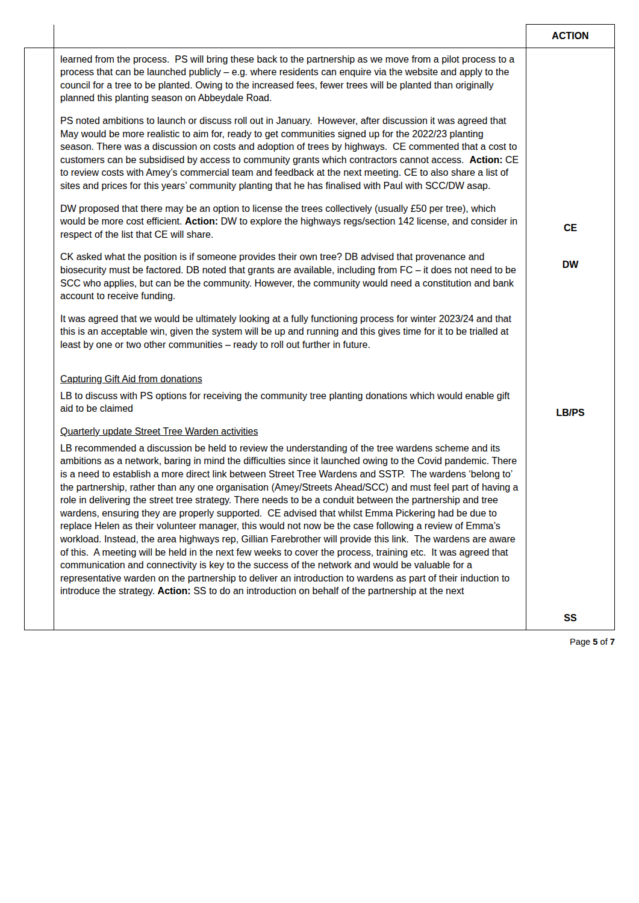| | | ACTION |
| | learned from the process. PS will bring these back to the partnership as we move from a pilot process to a process that can be launched publicly – e.g. where residents can enquire via the website and apply to the council for a tree to be planted. Owing to the increased fees, fewer trees will be planted than originally planned this planting season on Abbeydale Road. PS noted ambitions to launch or discuss roll out in January. However, after discussion it was agreed that May would be more realistic to aim for, ready to get communities signed up for the 2022/23 planting season. There was a discussion on costs and adoption of trees by highways. CE commented that a cost to customers can be subsidised by access to community grants which contractors cannot access. Action: CE to review costs with Amey’s commercial team and feedback at the next meeting. CE to also share a list of sites and prices for this years’ community planting that he has finalised with Paul with SCC/DW asap. DW proposed that there may be an option to license the trees collectively (usually £50 per tree), which would be more cost efficient. Action: DW to explore the highways regs/section 142 license, and consider in respect of the list that CE will share. CK asked what the position is if someone provides their own tree? DB advised that provenance and biosecurity must be factored. DB noted that grants are available, including from FC – it does not need to be SCC who applies, but can be the community. However, the community would need a constitution and bank account to receive funding. It was agreed that we would be ultimately looking at a fully functioning process for winter 2023/24 and that this is an acceptable win, given the system will be up and running and this gives time for it to be trialled at least by one or two other communities – ready to roll out further in future. Capturing Gift Aid from donations LB to discuss with PS options for receiving the community tree planting donations which would enable gift aid to be claimed Quarterly update Street Tree Warden activities LB recommended a discussion be held to review the understanding of the tree wardens scheme and its ambitions as a network, baring in mind the difficulties since it launched owing to the Covid pandemic. There is a need to establish a more direct link between Street Tree Wardens and SSTP. The wardens ‘belong to’ the partnership, rather than any one organisation (Amey/Streets Ahead/SCC) and must feel part of having a role in delivering the street tree strategy. There needs to be a conduit between the partnership and tree wardens, ensuring they are properly supported. CE advised that whilst Emma Pickering had be due to replace Helen as their volunteer manager, this would not now be the case following a review of Emma’s workload. Instead, the area highways rep, Gillian Farebrother will provide this link. The wardens are aware of this. A meeting will be held in the next few weeks to cover the process, training etc. It was agreed that communication and connectivity is key to the success of the network and would be valuable for a representative warden on the partnership to deliver an introduction to wardens as part of their induction to introduce the strategy. Action: SS to do an introduction on behalf of the partnership at the next | CE DW LB/PS SS |
Page 5 of 7